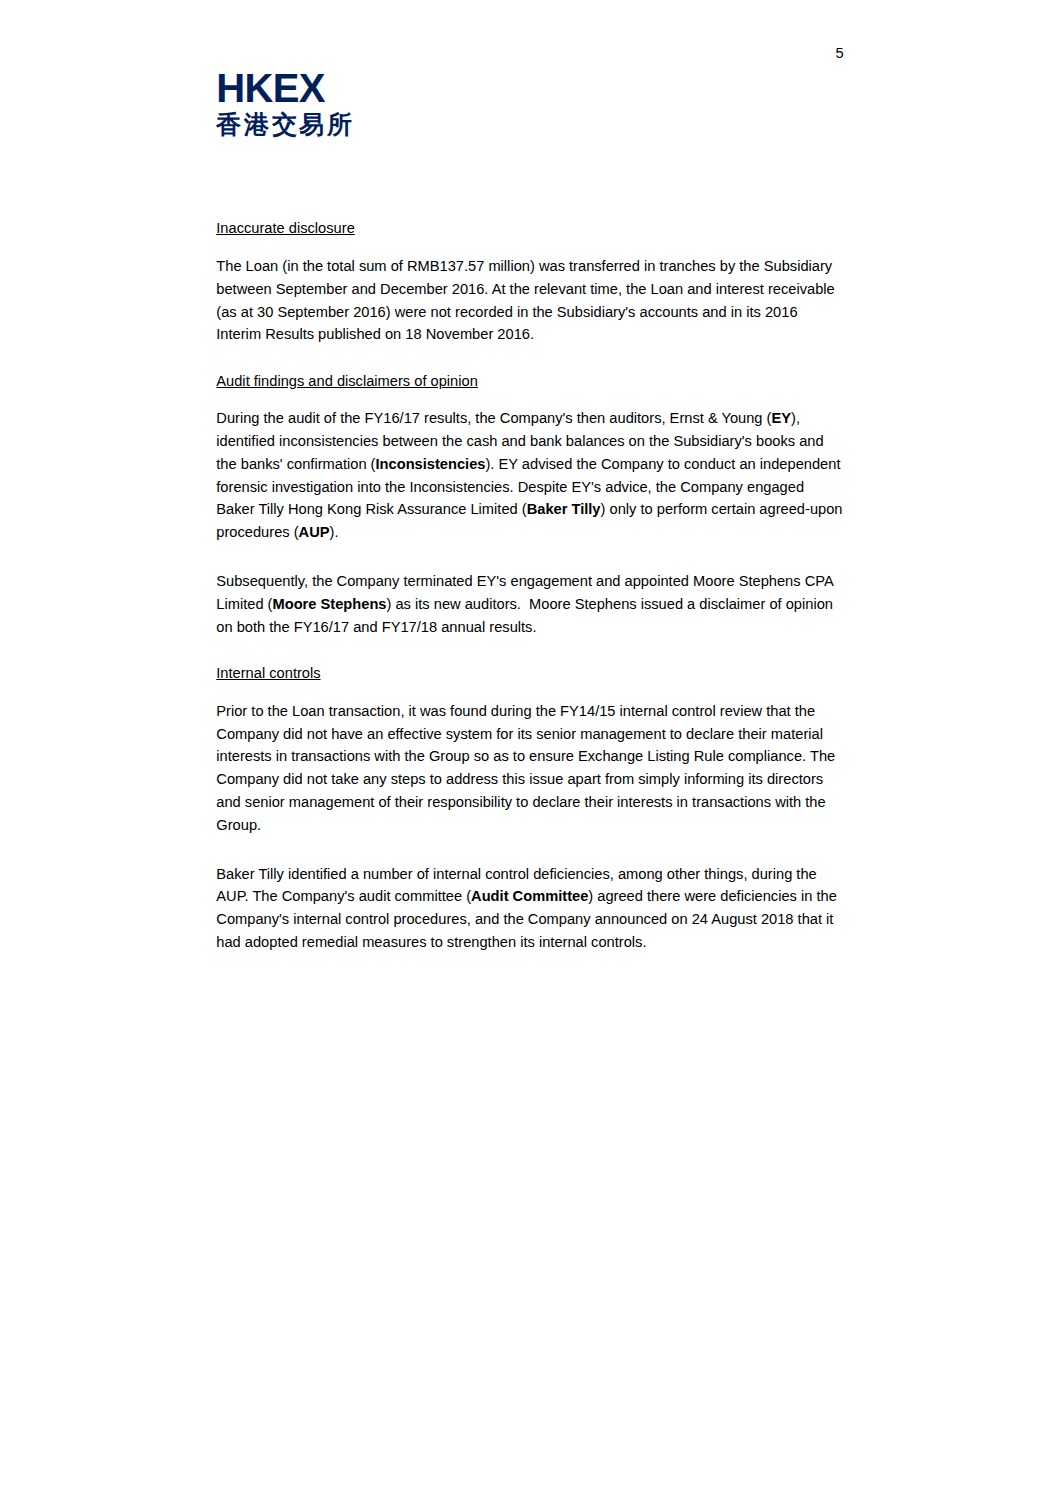5
HKEX
香港交易所
Inaccurate disclosure
The Loan (in the total sum of RMB137.57 million) was transferred in tranches by the Subsidiary between September and December 2016. At the relevant time, the Loan and interest receivable (as at 30 September 2016) were not recorded in the Subsidiary's accounts and in its 2016 Interim Results published on 18 November 2016.
Audit findings and disclaimers of opinion
During the audit of the FY16/17 results, the Company's then auditors, Ernst & Young (EY), identified inconsistencies between the cash and bank balances on the Subsidiary's books and the banks' confirmation (Inconsistencies). EY advised the Company to conduct an independent forensic investigation into the Inconsistencies. Despite EY's advice, the Company engaged Baker Tilly Hong Kong Risk Assurance Limited (Baker Tilly) only to perform certain agreed-upon procedures (AUP).
Subsequently, the Company terminated EY's engagement and appointed Moore Stephens CPA Limited (Moore Stephens) as its new auditors. Moore Stephens issued a disclaimer of opinion on both the FY16/17 and FY17/18 annual results.
Internal controls
Prior to the Loan transaction, it was found during the FY14/15 internal control review that the Company did not have an effective system for its senior management to declare their material interests in transactions with the Group so as to ensure Exchange Listing Rule compliance. The Company did not take any steps to address this issue apart from simply informing its directors and senior management of their responsibility to declare their interests in transactions with the Group.
Baker Tilly identified a number of internal control deficiencies, among other things, during the AUP. The Company's audit committee (Audit Committee) agreed there were deficiencies in the Company's internal control procedures, and the Company announced on 24 August 2018 that it had adopted remedial measures to strengthen its internal controls.